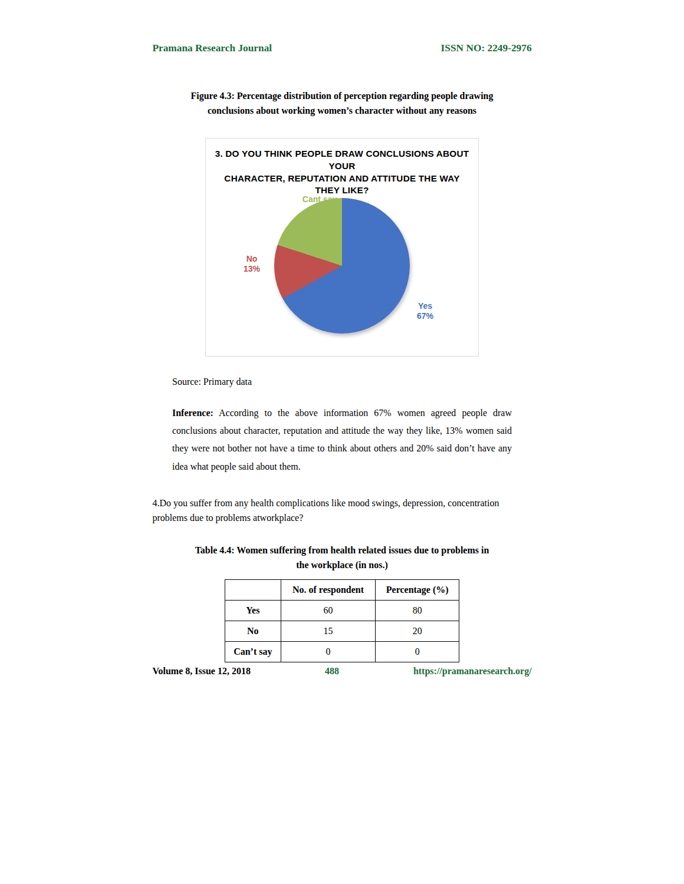Pramana Research Journal
ISSN NO: 2249-2976
Figure 4.3: Percentage distribution of perception regarding people drawing conclusions about working women’s character without any reasons
3. DO YOU THINK PEOPLE DRAW CONCLUSIONS ABOUT YOUR
CHARACTER, REPUTATION AND ATTITUDE THE WAY THEY LIKE?
Cant say
20%
No
13%
Yes
67%
Source: Primary data
Inference: According to the above information 67% women agreed people draw conclusions about character, reputation and attitude the way they like, 13% women said they were not bother not have a time to think about others and 20% said don’t have any idea what people said about them.
4.Do you suffer from any health complications like mood swings, depression, concentration problems due to problems atworkplace?
Table 4.4: Women suffering from health related issues due to problems in the workplace (in nos.)
| | No. of respondent | Percentage (%) |
| --- | --- | --- |
| Yes | 60 | 80 |
| No | 15 | 20 |
| Can’t say | 0 | 0 |
Volume 8, Issue 12, 2018
488
https://pramanaresearch.org/